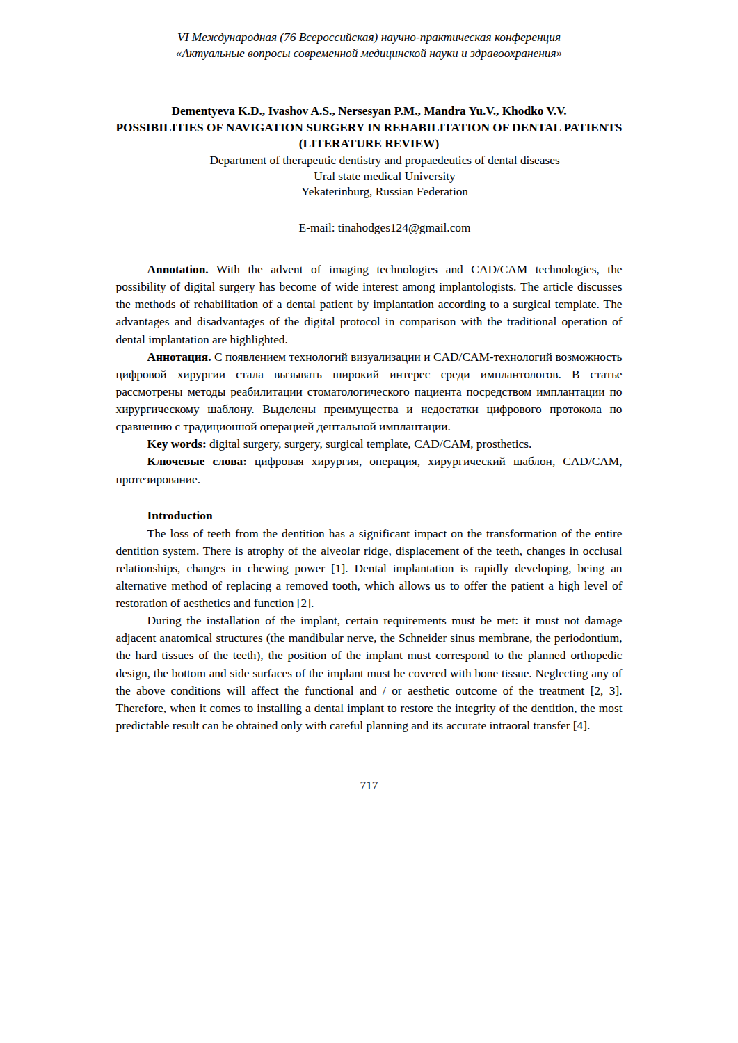VI Международная (76 Всероссийская) научно-практическая конференция
«Актуальные вопросы современной медицинской науки и здравоохранения»
Dementyeva K.D., Ivashov A.S., Nersesyan P.M., Mandra Yu.V., Khodko V.V.
Possibilities of navigation surgery in rehabilitation of dental patients (literature review)
Department of therapeutic dentistry and propaedeutics of dental diseases
Ural state medical University
Yekaterinburg, Russian Federation
E-mail: tinahodges124@gmail.com
Annotation. With the advent of imaging technologies and CAD/CAM technologies, the possibility of digital surgery has become of wide interest among implantologists. The article discusses the methods of rehabilitation of a dental patient by implantation according to a surgical template. The advantages and disadvantages of the digital protocol in comparison with the traditional operation of dental implantation are highlighted.
Аннотация. С появлением технологий визуализации и CAD/CAM-технологий возможность цифровой хирургии стала вызывать широкий интерес среди имплантологов. В статье рассмотрены методы реабилитации стоматологического пациента посредством имплантации по хирургическому шаблону. Выделены преимущества и недостатки цифрового протокола по сравнению с традиционной операцией дентальной имплантации.
Key words: digital surgery, surgery, surgical template, CAD/CAM, prosthetics.
Ключевые слова: цифровая хирургия, операция, хирургический шаблон, CAD/CAM, протезирование.
Introduction
The loss of teeth from the dentition has a significant impact on the transformation of the entire dentition system. There is atrophy of the alveolar ridge, displacement of the teeth, changes in occlusal relationships, changes in chewing power [1]. Dental implantation is rapidly developing, being an alternative method of replacing a removed tooth, which allows us to offer the patient a high level of restoration of aesthetics and function [2].
During the installation of the implant, certain requirements must be met: it must not damage adjacent anatomical structures (the mandibular nerve, the Schneider sinus membrane, the periodontium, the hard tissues of the teeth), the position of the implant must correspond to the planned orthopedic design, the bottom and side surfaces of the implant must be covered with bone tissue. Neglecting any of the above conditions will affect the functional and / or aesthetic outcome of the treatment [2, 3]. Therefore, when it comes to installing a dental implant to restore the integrity of the dentition, the most predictable result can be obtained only with careful planning and its accurate intraoral transfer [4].
717